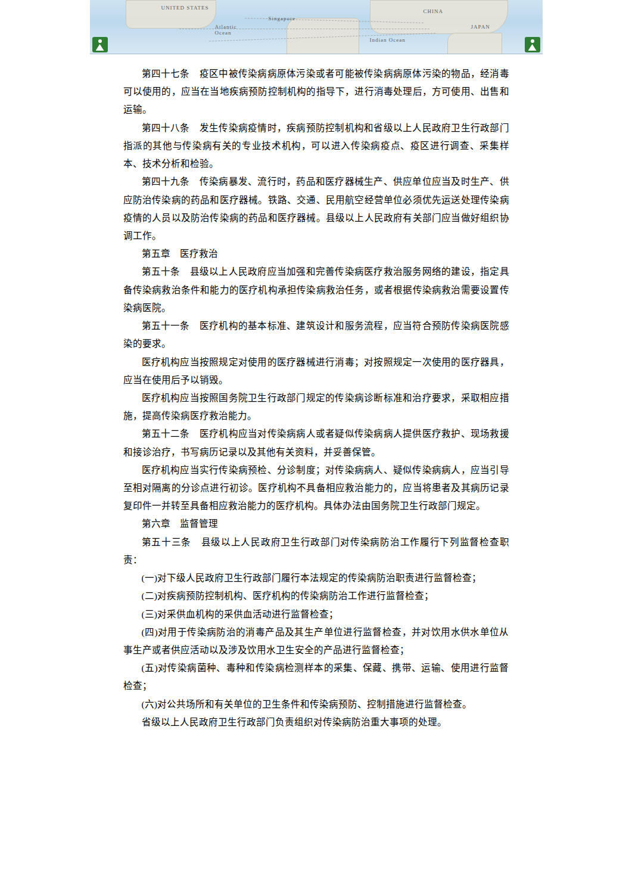UNITED STATES Atlantic
Ocean Singapore CHINA JAPAN Indian Ocean
第四十七条　疫区中被传染病病原体污染或者可能被传染病病原体污染的物品，经消毒可以使用的，应当在当地疾病预防控制机构的指导下，进行消毒处理后，方可使用、出售和运输。
第四十八条　发生传染病疫情时，疾病预防控制机构和省级以上人民政府卫生行政部门指派的其他与传染病有关的专业技术机构，可以进入传染病疫点、疫区进行调查、采集样本、技术分析和检验。
第四十九条　传染病暴发、流行时，药品和医疗器械生产、供应单位应当及时生产、供应防治传染病的药品和医疗器械。铁路、交通、民用航空经营单位必须优先运送处理传染病疫情的人员以及防治传染病的药品和医疗器械。县级以上人民政府有关部门应当做好组织协调工作。
第五章　医疗救治
第五十条　县级以上人民政府应当加强和完善传染病医疗救治服务网络的建设，指定具备传染病救治条件和能力的医疗机构承担传染病救治任务，或者根据传染病救治需要设置传染病医院。
第五十一条　医疗机构的基本标准、建筑设计和服务流程，应当符合预防传染病医院感染的要求。
医疗机构应当按照规定对使用的医疗器械进行消毒；对按照规定一次使用的医疗器具，应当在使用后予以销毁。
医疗机构应当按照国务院卫生行政部门规定的传染病诊断标准和治疗要求，采取相应措施，提高传染病医疗救治能力。
第五十二条　医疗机构应当对传染病病人或者疑似传染病病人提供医疗救护、现场救援和接诊治疗，书写病历记录以及其他有关资料，并妥善保管。
医疗机构应当实行传染病预检、分诊制度；对传染病病人、疑似传染病病人，应当引导至相对隔离的分诊点进行初诊。医疗机构不具备相应救治能力的，应当将患者及其病历记录复印件一并转至具备相应救治能力的医疗机构。具体办法由国务院卫生行政部门规定。
第六章　监督管理
第五十三条　县级以上人民政府卫生行政部门对传染病防治工作履行下列监督检查职责：
(一)对下级人民政府卫生行政部门履行本法规定的传染病防治职责进行监督检查；
(二)对疾病预防控制机构、医疗机构的传染病防治工作进行监督检查；
(三)对采供血机构的采供血活动进行监督检查；
(四)对用于传染病防治的消毒产品及其生产单位进行监督检查，并对饮用水供水单位从事生产或者供应活动以及涉及饮用水卫生安全的产品进行监督检查；
(五)对传染病菌种、毒种和传染病检测样本的采集、保藏、携带、运输、使用进行监督检查；
(六)对公共场所和有关单位的卫生条件和传染病预防、控制措施进行监督检查。
省级以上人民政府卫生行政部门负责组织对传染病防治重大事项的处理。